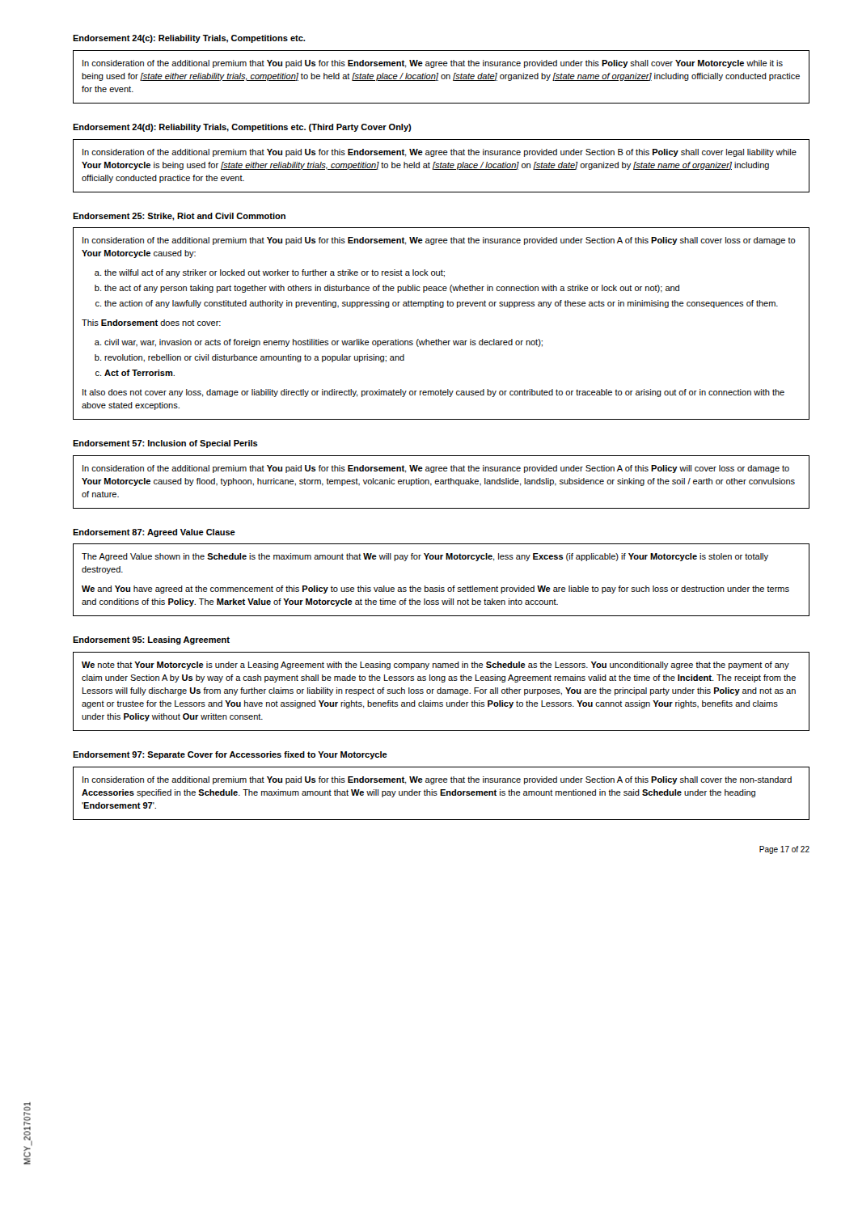MCY_20170701
Endorsement 24(c): Reliability Trials, Competitions etc.
In consideration of the additional premium that You paid Us for this Endorsement, We agree that the insurance provided under this Policy shall cover Your Motorcycle while it is being used for [state either reliability trials, competition] to be held at [state place / location] on [state date] organized by [state name of organizer] including officially conducted practice for the event.
Endorsement 24(d): Reliability Trials, Competitions etc. (Third Party Cover Only)
In consideration of the additional premium that You paid Us for this Endorsement, We agree that the insurance provided under Section B of this Policy shall cover legal liability while Your Motorcycle is being used for [state either reliability trials, competition] to be held at [state place / location] on [state date] organized by [state name of organizer] including officially conducted practice for the event.
Endorsement 25: Strike, Riot and Civil Commotion
In consideration of the additional premium that You paid Us for this Endorsement, We agree that the insurance provided under Section A of this Policy shall cover loss or damage to Your Motorcycle caused by:
the wilful act of any striker or locked out worker to further a strike or to resist a lock out;
the act of any person taking part together with others in disturbance of the public peace (whether in connection with a strike or lock out or not); and
the action of any lawfully constituted authority in preventing, suppressing or attempting to prevent or suppress any of these acts or in minimising the consequences of them.
This Endorsement does not cover:
civil war, war, invasion or acts of foreign enemy hostilities or warlike operations (whether war is declared or not);
revolution, rebellion or civil disturbance amounting to a popular uprising; and
Act of Terrorism.
It also does not cover any loss, damage or liability directly or indirectly, proximately or remotely caused by or contributed to or traceable to or arising out of or in connection with the above stated exceptions.
Endorsement 57: Inclusion of Special Perils
In consideration of the additional premium that You paid Us for this Endorsement, We agree that the insurance provided under Section A of this Policy will cover loss or damage to Your Motorcycle caused by flood, typhoon, hurricane, storm, tempest, volcanic eruption, earthquake, landslide, landslip, subsidence or sinking of the soil / earth or other convulsions of nature.
Endorsement 87: Agreed Value Clause
The Agreed Value shown in the Schedule is the maximum amount that We will pay for Your Motorcycle, less any Excess (if applicable) if Your Motorcycle is stolen or totally destroyed.
We and You have agreed at the commencement of this Policy to use this value as the basis of settlement provided We are liable to pay for such loss or destruction under the terms and conditions of this Policy. The Market Value of Your Motorcycle at the time of the loss will not be taken into account.
Endorsement 95: Leasing Agreement
We note that Your Motorcycle is under a Leasing Agreement with the Leasing company named in the Schedule as the Lessors. You unconditionally agree that the payment of any claim under Section A by Us by way of a cash payment shall be made to the Lessors as long as the Leasing Agreement remains valid at the time of the Incident. The receipt from the Lessors will fully discharge Us from any further claims or liability in respect of such loss or damage. For all other purposes, You are the principal party under this Policy and not as an agent or trustee for the Lessors and You have not assigned Your rights, benefits and claims under this Policy to the Lessors. You cannot assign Your rights, benefits and claims under this Policy without Our written consent.
Endorsement 97: Separate Cover for Accessories fixed to Your Motorcycle
In consideration of the additional premium that You paid Us for this Endorsement, We agree that the insurance provided under Section A of this Policy shall cover the non-standard Accessories specified in the Schedule. The maximum amount that We will pay under this Endorsement is the amount mentioned in the said Schedule under the heading 'Endorsement 97'.
Page 17 of 22